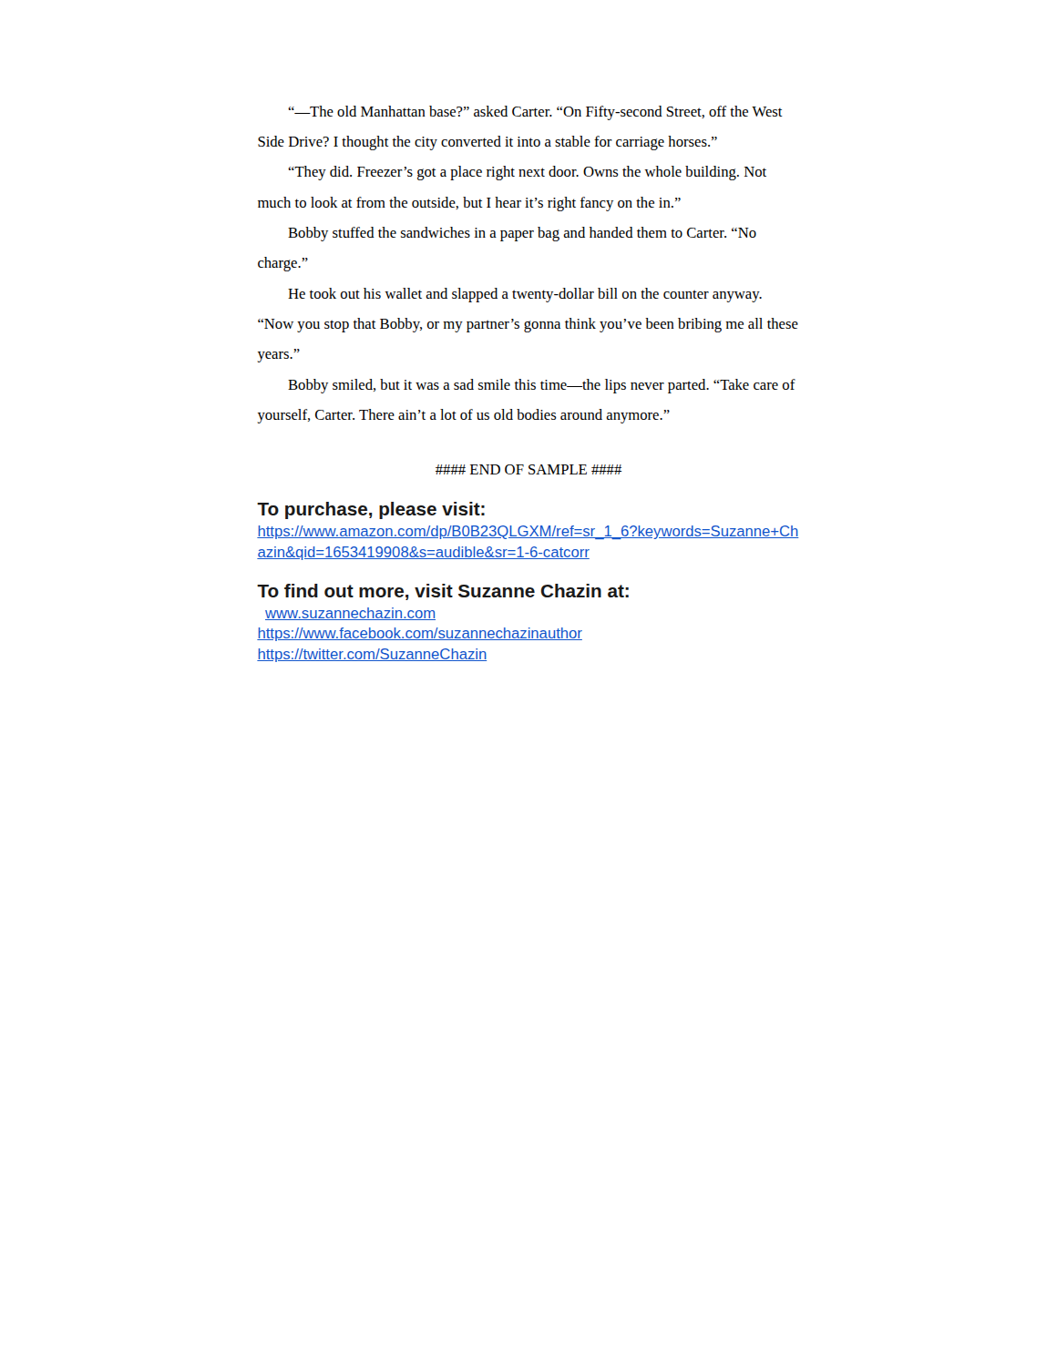“—The old Manhattan base?” asked Carter. “On Fifty-second Street, off the West Side Drive? I thought the city converted it into a stable for carriage horses.”
“They did. Freezer’s got a place right next door. Owns the whole building. Not much to look at from the outside, but I hear it’s right fancy on the in.”
Bobby stuffed the sandwiches in a paper bag and handed them to Carter. “No charge.”
He took out his wallet and slapped a twenty-dollar bill on the counter anyway. “Now you stop that Bobby, or my partner’s gonna think you’ve been bribing me all these years.”
Bobby smiled, but it was a sad smile this time—the lips never parted. “Take care of yourself, Carter. There ain’t a lot of us old bodies around anymore.”
#### END OF SAMPLE ####
To purchase, please visit:
https://www.amazon.com/dp/B0B23QLGXM/ref=sr_1_6?keywords=Suzanne+Chazin&qid=1653419908&s=audible&sr=1-6-catcorr
To find out more, visit Suzanne Chazin at:
www.suzannechazin.com
https://www.facebook.com/suzannechazinauthor
https://twitter.com/SuzanneChazin